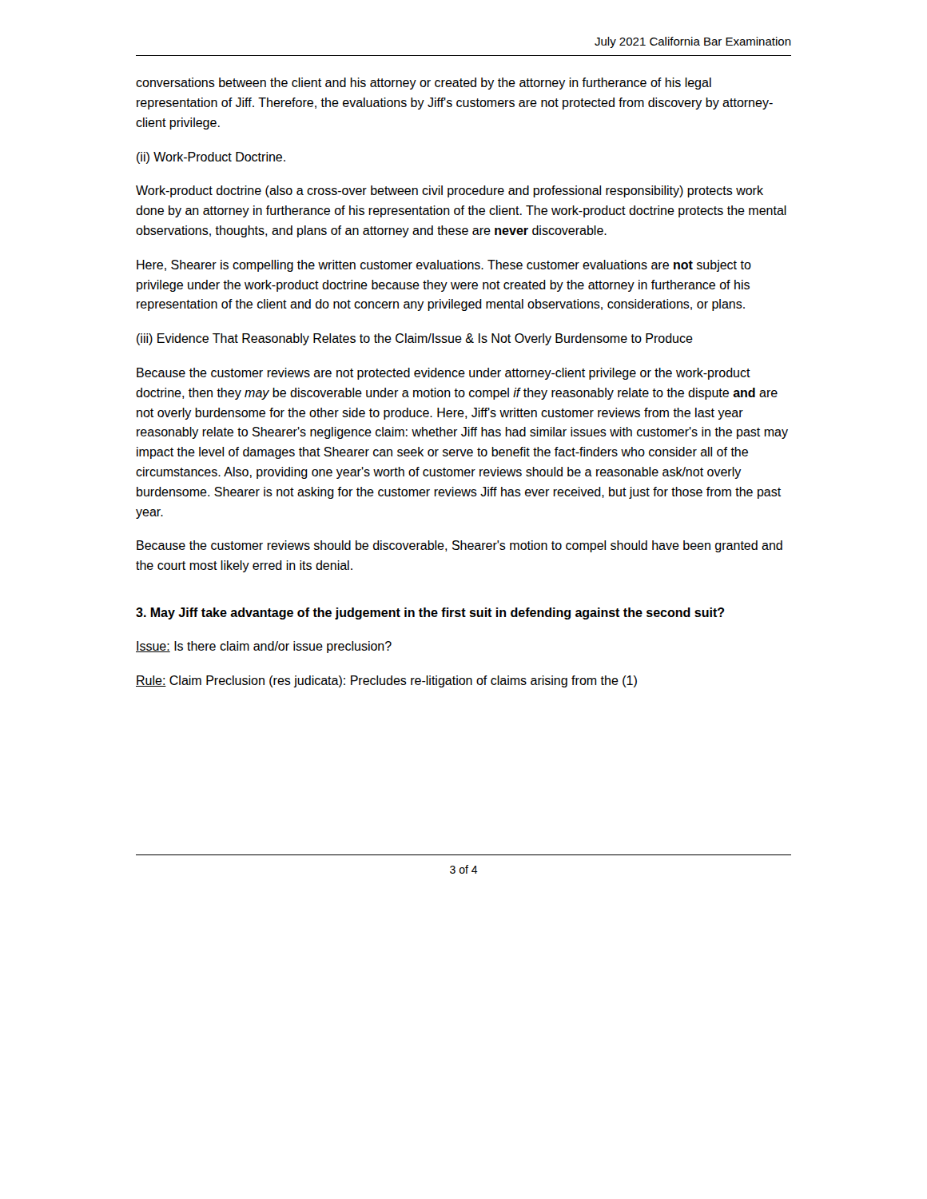July 2021 California Bar Examination
conversations between the client and his attorney or created by the attorney in furtherance of his legal representation of Jiff. Therefore, the evaluations by Jiff's customers are not protected from discovery by attorney-client privilege.
(ii) Work-Product Doctrine.
Work-product doctrine (also a cross-over between civil procedure and professional responsibility) protects work done by an attorney in furtherance of his representation of the client. The work-product doctrine protects the mental observations, thoughts, and plans of an attorney and these are never discoverable.
Here, Shearer is compelling the written customer evaluations. These customer evaluations are not subject to privilege under the work-product doctrine because they were not created by the attorney in furtherance of his representation of the client and do not concern any privileged mental observations, considerations, or plans.
(iii) Evidence That Reasonably Relates to the Claim/Issue & Is Not Overly Burdensome to Produce
Because the customer reviews are not protected evidence under attorney-client privilege or the work-product doctrine, then they may be discoverable under a motion to compel if they reasonably relate to the dispute and are not overly burdensome for the other side to produce. Here, Jiff's written customer reviews from the last year reasonably relate to Shearer's negligence claim: whether Jiff has had similar issues with customer's in the past may impact the level of damages that Shearer can seek or serve to benefit the fact-finders who consider all of the circumstances. Also, providing one year's worth of customer reviews should be a reasonable ask/not overly burdensome. Shearer is not asking for the customer reviews Jiff has ever received, but just for those from the past year.
Because the customer reviews should be discoverable, Shearer's motion to compel should have been granted and the court most likely erred in its denial.
3. May Jiff take advantage of the judgement in the first suit in defending against the second suit?
Issue: Is there claim and/or issue preclusion?
Rule: Claim Preclusion (res judicata): Precludes re-litigation of claims arising from the (1)
3 of 4